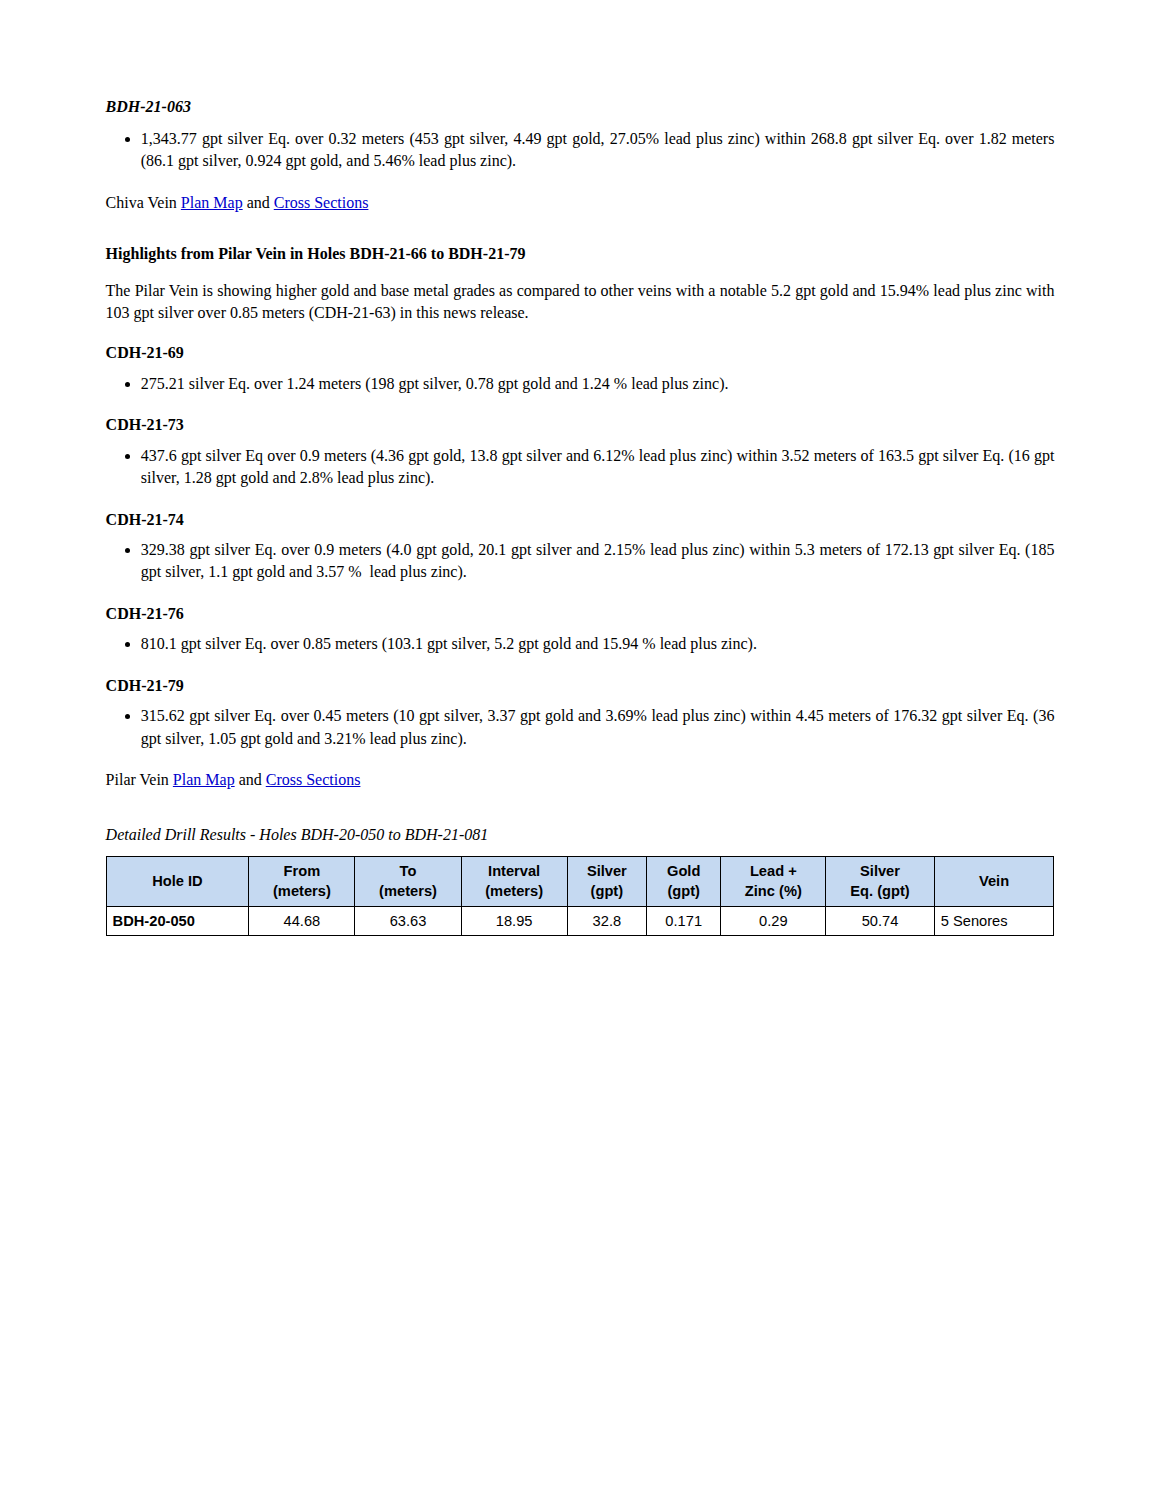BDH-21-063
1,343.77 gpt silver Eq. over 0.32 meters (453 gpt silver, 4.49 gpt gold, 27.05% lead plus zinc) within 268.8 gpt silver Eq. over 1.82 meters (86.1 gpt silver, 0.924 gpt gold, and 5.46% lead plus zinc).
Chiva Vein Plan Map and Cross Sections
Highlights from Pilar Vein in Holes BDH-21-66 to BDH-21-79
The Pilar Vein is showing higher gold and base metal grades as compared to other veins with a notable 5.2 gpt gold and 15.94% lead plus zinc with 103 gpt silver over 0.85 meters (CDH-21-63) in this news release.
CDH-21-69
275.21 silver Eq. over 1.24 meters (198 gpt silver, 0.78 gpt gold and 1.24 % lead plus zinc).
CDH-21-73
437.6 gpt silver Eq over 0.9 meters (4.36 gpt gold, 13.8 gpt silver and 6.12% lead plus zinc) within 3.52 meters of 163.5 gpt silver Eq. (16 gpt silver, 1.28 gpt gold and 2.8% lead plus zinc).
CDH-21-74
329.38 gpt silver Eq. over 0.9 meters (4.0 gpt gold, 20.1 gpt silver and 2.15% lead plus zinc) within 5.3 meters of 172.13 gpt silver Eq. (185 gpt silver, 1.1 gpt gold and 3.57 % lead plus zinc).
CDH-21-76
810.1 gpt silver Eq. over 0.85 meters (103.1 gpt silver, 5.2 gpt gold and 15.94 % lead plus zinc).
CDH-21-79
315.62 gpt silver Eq. over 0.45 meters (10 gpt silver, 3.37 gpt gold and 3.69% lead plus zinc) within 4.45 meters of 176.32 gpt silver Eq. (36 gpt silver, 1.05 gpt gold and 3.21% lead plus zinc).
Pilar Vein Plan Map and Cross Sections
Detailed Drill Results - Holes BDH-20-050 to BDH-21-081
| Hole ID | From (meters) | To (meters) | Interval (meters) | Silver (gpt) | Gold (gpt) | Lead + Zinc (%) | Silver Eq. (gpt) | Vein |
| --- | --- | --- | --- | --- | --- | --- | --- | --- |
| BDH-20-050 | 44.68 | 63.63 | 18.95 | 32.8 | 0.171 | 0.29 | 50.74 | 5 Senores |